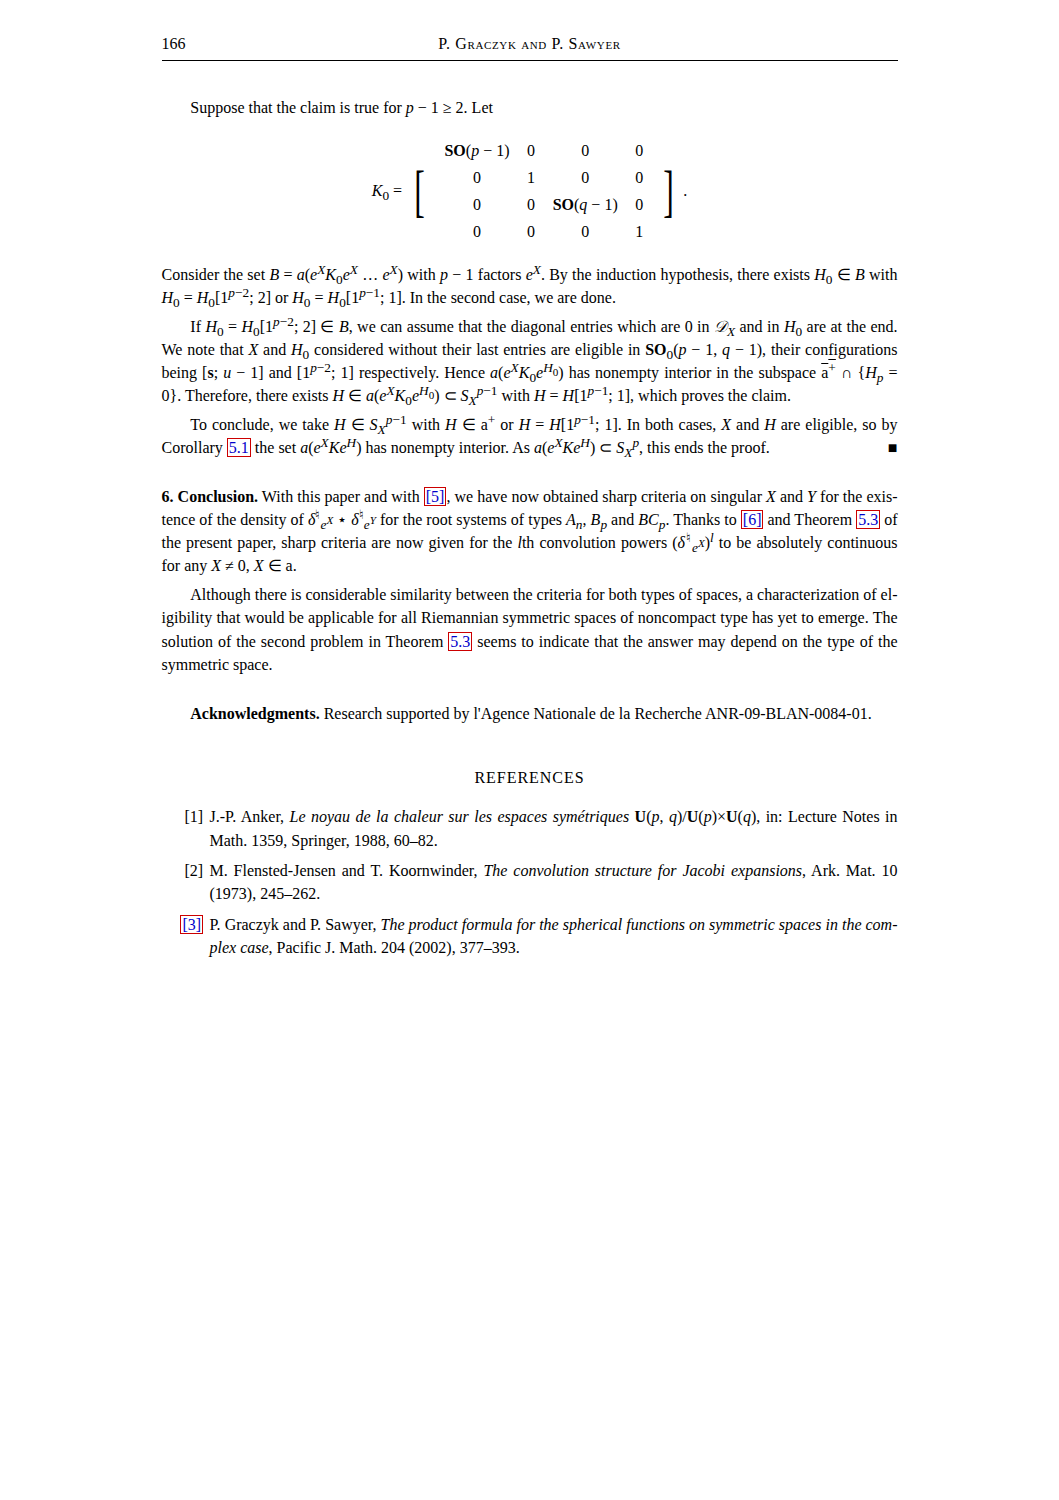166 P. Graczyk and P. Sawyer 166
Suppose that the claim is true for p − 1 ≥ 2. Let
K0 = [
| SO ( p − 1) | 0 | 0 | 0 |
| 0 | 1 | 0 | 0 |
| 0 | 0 | SO ( q − 1) | 0 |
| 0 | 0 | 0 | 1 |
] .
Consider the set B = a(eXK0eX … eX) with p − 1 factors eX. By the induction hypothesis, there exists H0 ∈ B with H0 = H0[1p−2; 2] or H0 = H0[1p−1; 1]. In the second case, we are done.
If H0 = H0[1p−2; 2] ∈ B, we can assume that the diagonal entries which are 0 in 𝒟X and in H0 are at the end. We note that X and H0 considered without their last entries are eligible in SO0(p − 1, q − 1), their configurations being [s; u − 1] and [1p−2; 1] respectively. Hence a(eXK0eH0) has nonempty interior in the subspace a+ ∩ {Hp = 0}. Therefore, there exists H ∈ a(eXK0eH0) ⊂ SXp−1 with H = H[1p−1; 1], which proves the claim.
To conclude, we take H ∈ SXp−1 with H ∈ a+ or H = H[1p−1; 1]. In both cases, X and H are eligible, so by Corollary 5.1 the set a(eXKeH) has nonempty interior. As a(eXKeH) ⊂ SXp, this ends the proof. ■
6. Conclusion.
With this paper and with [5], we have now obtained sharp criteria on singular X and Y for the existence of the density of δ♮eX ⋆ δ♮eY for the root systems of types An, Bp and BCp. Thanks to [6] and Theorem 5.3 of the present paper, sharp criteria are now given for the lth convolution powers (δ♮eX)l to be absolutely continuous for any X ≠ 0, X ∈ a.
Although there is considerable similarity between the criteria for both types of spaces, a characterization of eligibility that would be applicable for all Riemannian symmetric spaces of noncompact type has yet to emerge. The solution of the second problem in Theorem 5.3 seems to indicate that the answer may depend on the type of the symmetric space.
Acknowledgments. Research supported by l'Agence Nationale de la Recherche ANR-09-BLAN-0084-01.
REFERENCES
[1] J.-P. Anker, Le noyau de la chaleur sur les espaces symétriques U(p, q)/U(p)×U(q), in: Lecture Notes in Math. 1359, Springer, 1988, 60–82.
[2] M. Flensted-Jensen and T. Koornwinder, The convolution structure for Jacobi expansions, Ark. Mat. 10 (1973), 245–262.
[3] P. Graczyk and P. Sawyer, The product formula for the spherical functions on symmetric spaces in the complex case, Pacific J. Math. 204 (2002), 377–393.